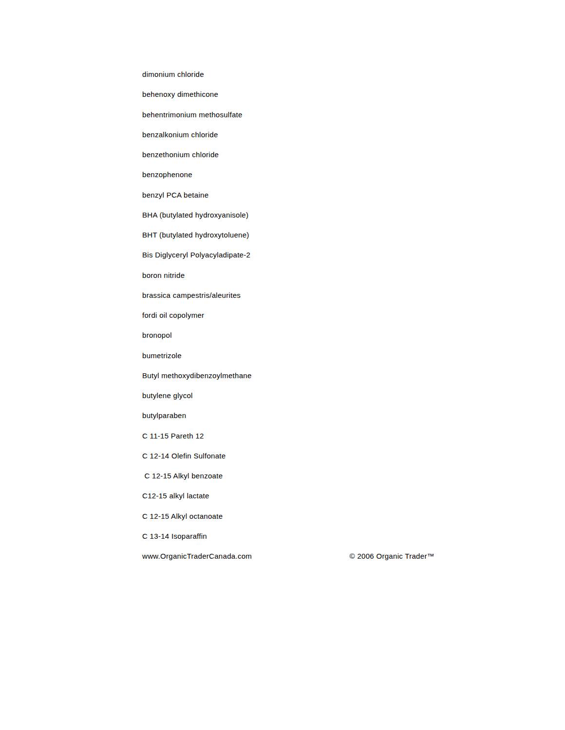dimonium chloride
behenoxy dimethicone
behentrimonium methosulfate
benzalkonium chloride
benzethonium chloride
benzophenone
benzyl PCA betaine
BHA (butylated hydroxyanisole)
BHT (butylated hydroxytoluene)
Bis Diglyceryl Polyacyladipate-2
boron nitride
brassica campestris/aleurites
fordi oil copolymer
bronopol
bumetrizole
Butyl methoxydibenzoylmethane
butylene glycol
butylparaben
C 11-15 Pareth 12
C 12-14 Olefin Sulfonate
C 12-15 Alkyl benzoate
C12-15 alkyl lactate
C 12-15 Alkyl octanoate
C 13-14 Isoparaffin
www.OrganicTraderCanada.com © 2006 Organic Trader™